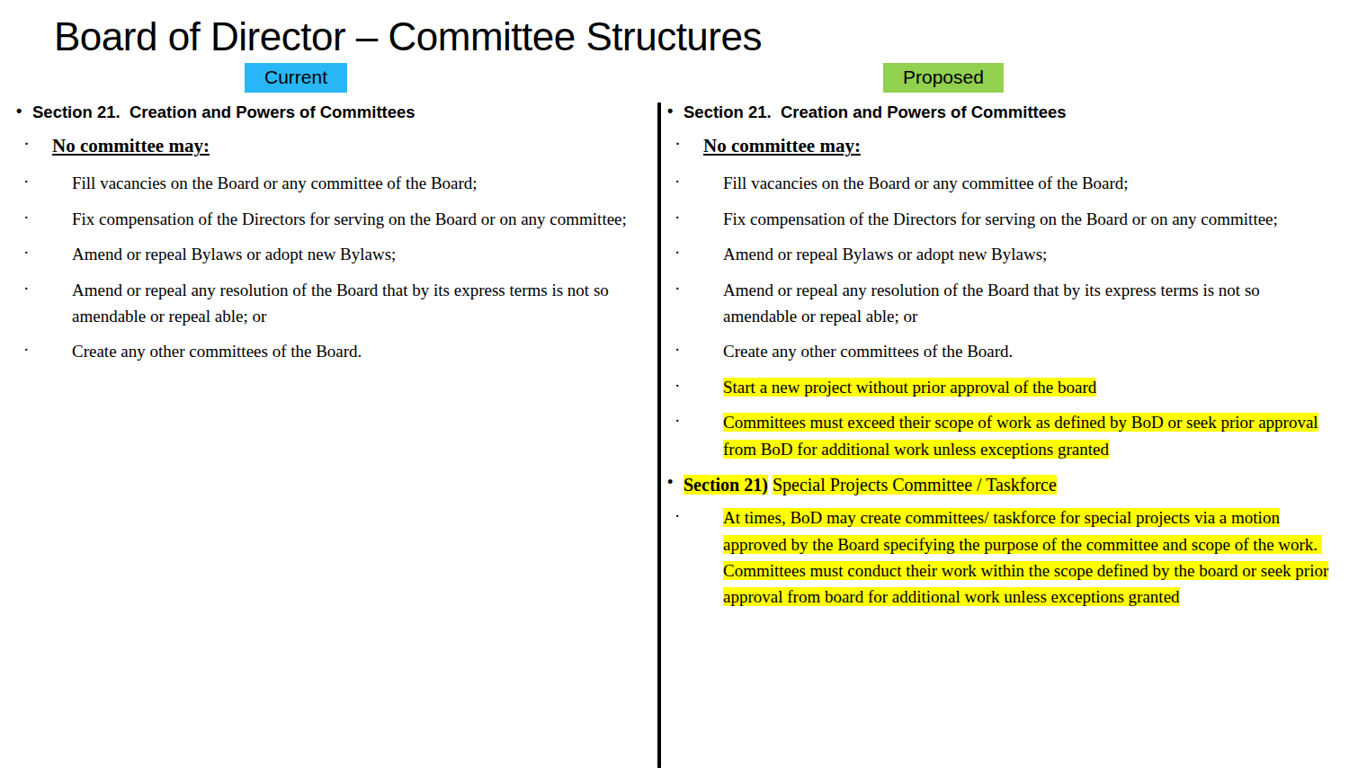Board of Director – Committee Structures
Current Proposed
Section 21. Creation and Powers of Committees
No committee may:
Fill vacancies on the Board or any committee of the Board;
Fix compensation of the Directors for serving on the Board or on any committee;
Amend or repeal Bylaws or adopt new Bylaws;
Amend or repeal any resolution of the Board that by its express terms is not so amendable or repeal able; or
Create any other committees of the Board.
Section 21. Creation and Powers of Committees
No committee may:
Fill vacancies on the Board or any committee of the Board;
Fix compensation of the Directors for serving on the Board or on any committee;
Amend or repeal Bylaws or adopt new Bylaws;
Amend or repeal any resolution of the Board that by its express terms is not so amendable or repeal able; or
Create any other committees of the Board.
Start a new project without prior approval of the board
Committees must exceed their scope of work as defined by BoD or seek prior approval from BoD for additional work unless exceptions granted
Section 21) Special Projects Committee / Taskforce
At times, BoD may create committees/ taskforce for special projects via a motion approved by the Board specifying the purpose of the committee and scope of the work. Committees must conduct their work within the scope defined by the board or seek prior approval from board for additional work unless exceptions granted